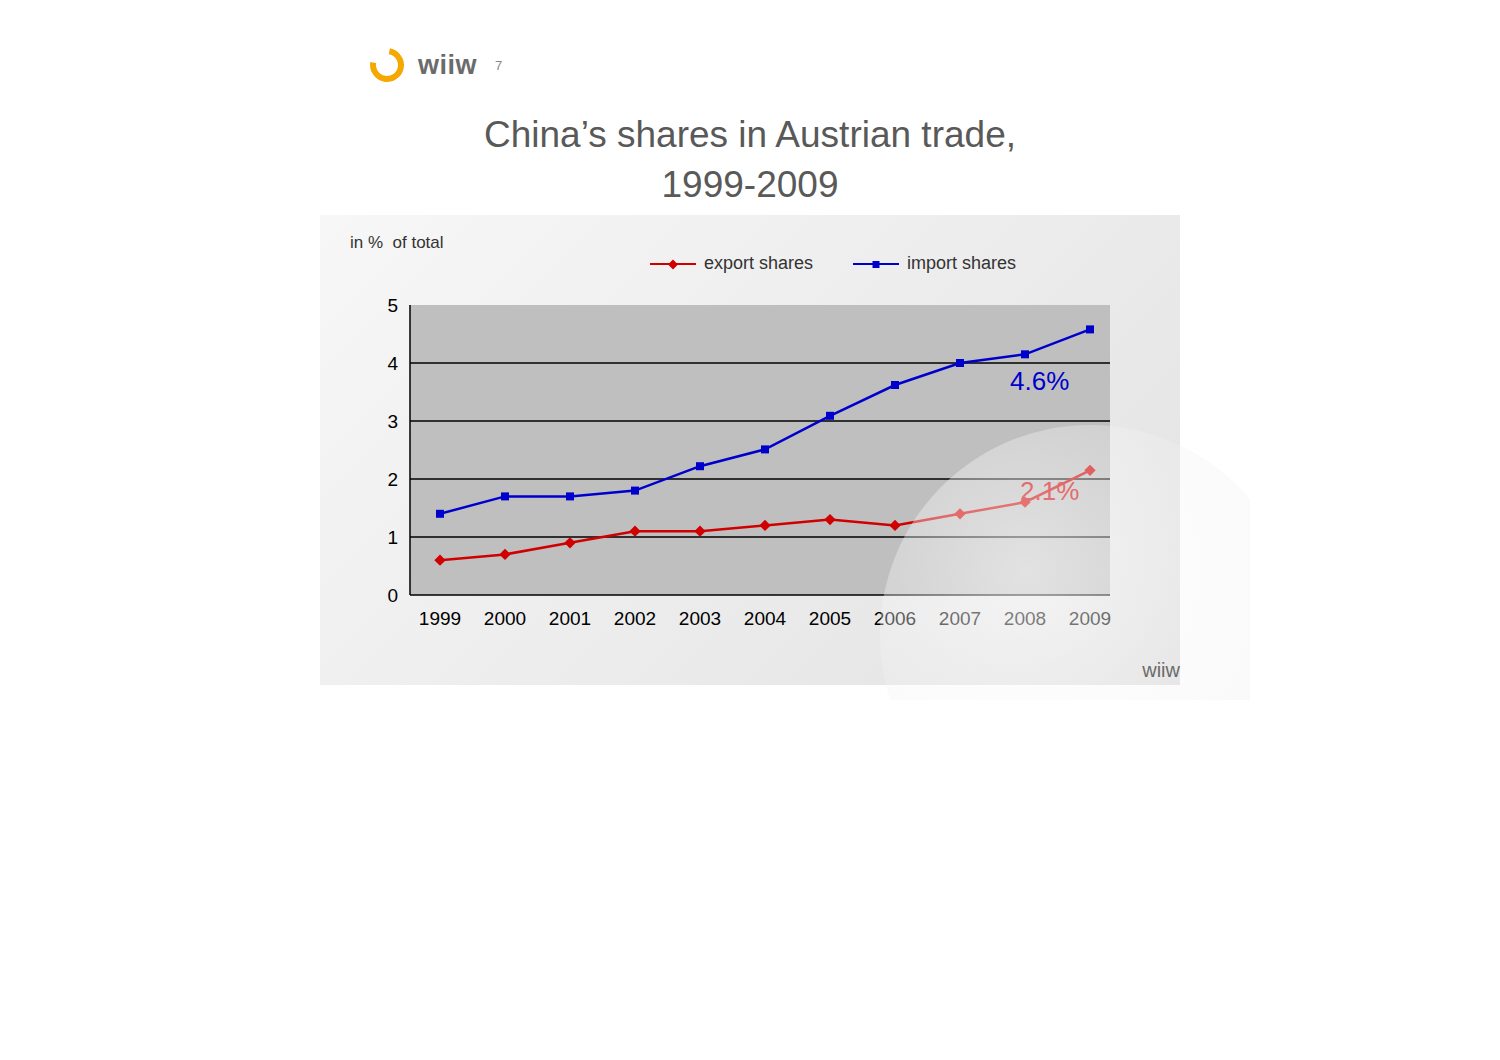wiiw
7
China’s shares in Austrian trade,
1999-2009
in % of total
export shares
import shares
5 4 3 2 1 0 1999 2000 2001 2002 2003 2004 2005 2006 2007 2008 2009 4.6% 2.1%
wiiw